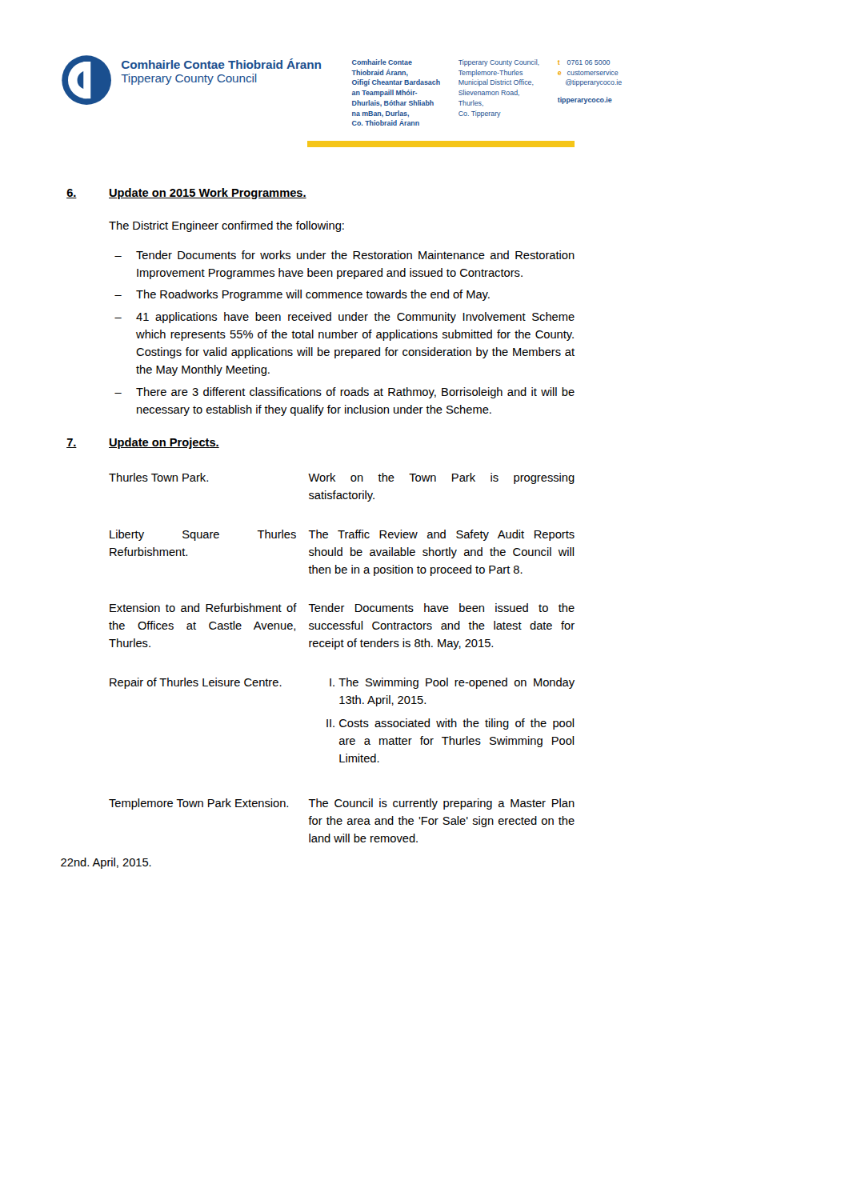Comhairle Contae Thiobraid Árann
Tipperary County Council
Comhairle Contae
Thiobraid Árann,
Oifigí Cheantar Bardasach
an Teampaill Mhóir-
Dhurlais, Bóthar Shliabh
na mBan, Durlas,
Co. Thiobraid Árann
Tipperary County Council,
Templemore-Thurles
Municipal District Office,
Slievenamon Road,
Thurles,
Co. Tipperary
t 0761 06 5000
e customerservice
@tipperarycoco.ie tipperarycoco.ie
6.
Update on 2015 Work Programmes.
The District Engineer confirmed the following:
Tender Documents for works under the Restoration Maintenance and Restoration Improvement Programmes have been prepared and issued to Contractors.
The Roadworks Programme will commence towards the end of May.
41 applications have been received under the Community Involvement Scheme which represents 55% of the total number of applications submitted for the County. Costings for valid applications will be prepared for consideration by the Members at the May Monthly Meeting.
There are 3 different classifications of roads at Rathmoy, Borrisoleigh and it will be necessary to establish if they qualify for inclusion under the Scheme.
7.
Update on Projects.
Thurles Town Park.
Work on the Town Park is progressing satisfactorily.
Liberty Square Thurles Refurbishment.
The Traffic Review and Safety Audit Reports should be available shortly and the Council will then be in a position to proceed to Part 8.
Extension to and Refurbishment of the Offices at Castle Avenue, Thurles.
Tender Documents have been issued to the successful Contractors and the latest date for receipt of tenders is 8th. May, 2015.
Repair of Thurles Leisure Centre.
The Swimming Pool re-opened on Monday 13th. April, 2015.
Costs associated with the tiling of the pool are a matter for Thurles Swimming Pool Limited.
Templemore Town Park Extension.
The Council is currently preparing a Master Plan for the area and the 'For Sale' sign erected on the land will be removed.
22nd. April, 2015.